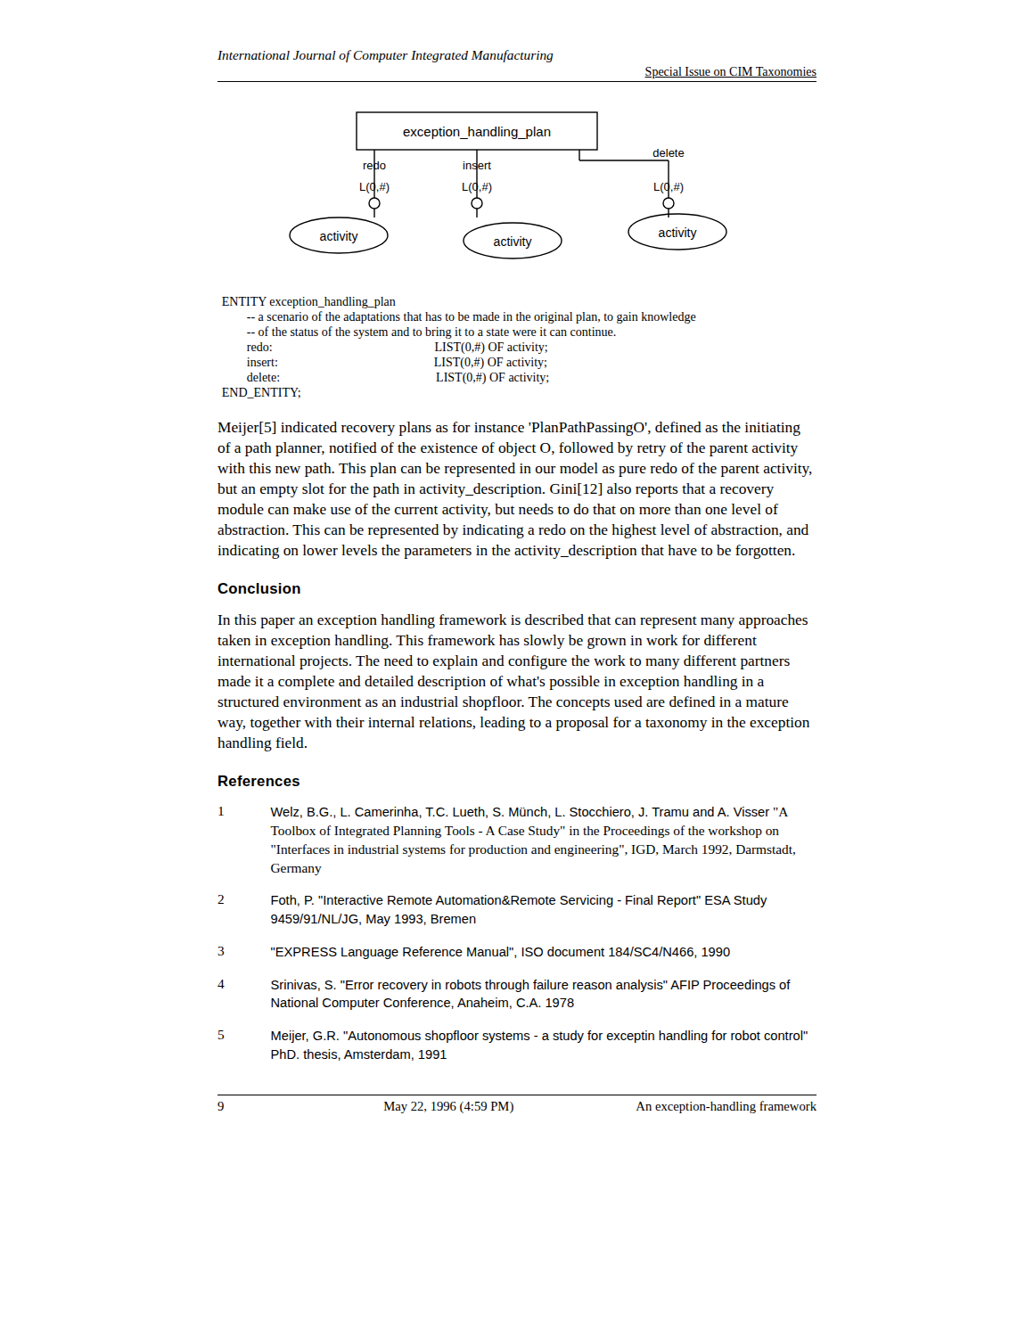International Journal of Computer Integrated Manufacturing
Special Issue on CIM Taxonomies
exception_handling_plan redo insert delete L(0,#) L(0,#) L(0,#) activity activity activity
ENTITY exception_handling_plan
        -- a scenario of the adaptations that has to be made in the original plan, to gain knowledge
        -- of the status of the system and to bring it to a state were it can continue.
        redo:                                                    LIST(0,#) OF activity;
        insert:                                                  LIST(0,#) OF activity;
        delete:                                                  LIST(0,#) OF activity;
END_ENTITY;
Meijer[5] indicated recovery plans as for instance 'PlanPathPassingO', defined as the initiating of a path planner, notified of the existence of object O, followed by retry of the parent activity with this new path. This plan can be represented in our model as pure redo of the parent activity, but an empty slot for the path in activity_description. Gini[12] also reports that a recovery module can make use of the current activity, but needs to do that on more than one level of abstraction. This can be represented by indicating a redo on the highest level of abstraction, and indicating on lower levels the parameters in the activity_description that have to be forgotten.
Conclusion
In this paper an exception handling framework is described that can represent many approaches taken in exception handling. This framework has slowly be grown in work for different international projects. The need to explain and configure the work to many different partners made it a complete and detailed description of what's possible in exception handling in a structured environment as an industrial shopfloor. The concepts used are defined in a mature way, together with their internal relations, leading to a proposal for a taxonomy in the exception handling field.
References
1
Welz, B.G., L. Camerinha, T.C. Lueth, S. Münch, L. Stocchiero, J. Tramu and A. Visser "A Toolbox of Integrated Planning Tools - A Case Study" in the Proceedings of the workshop on "Interfaces in industrial systems for production and engineering", IGD, March 1992, Darmstadt, Germany
2
Foth, P. "Interactive Remote Automation&Remote Servicing - Final Report" ESA Study 9459/91/NL/JG, May 1993, Bremen
3
"EXPRESS Language Reference Manual", ISO document 184/SC4/N466, 1990
4
Srinivas, S. "Error recovery in robots through failure reason analysis" AFIP Proceedings of National Computer Conference, Anaheim, C.A. 1978
5
Meijer, G.R. "Autonomous shopfloor systems - a study for exceptin handling for robot control" PhD. thesis, Amsterdam, 1991
9
May 22, 1996 (4:59 PM)
An exception-handling framework